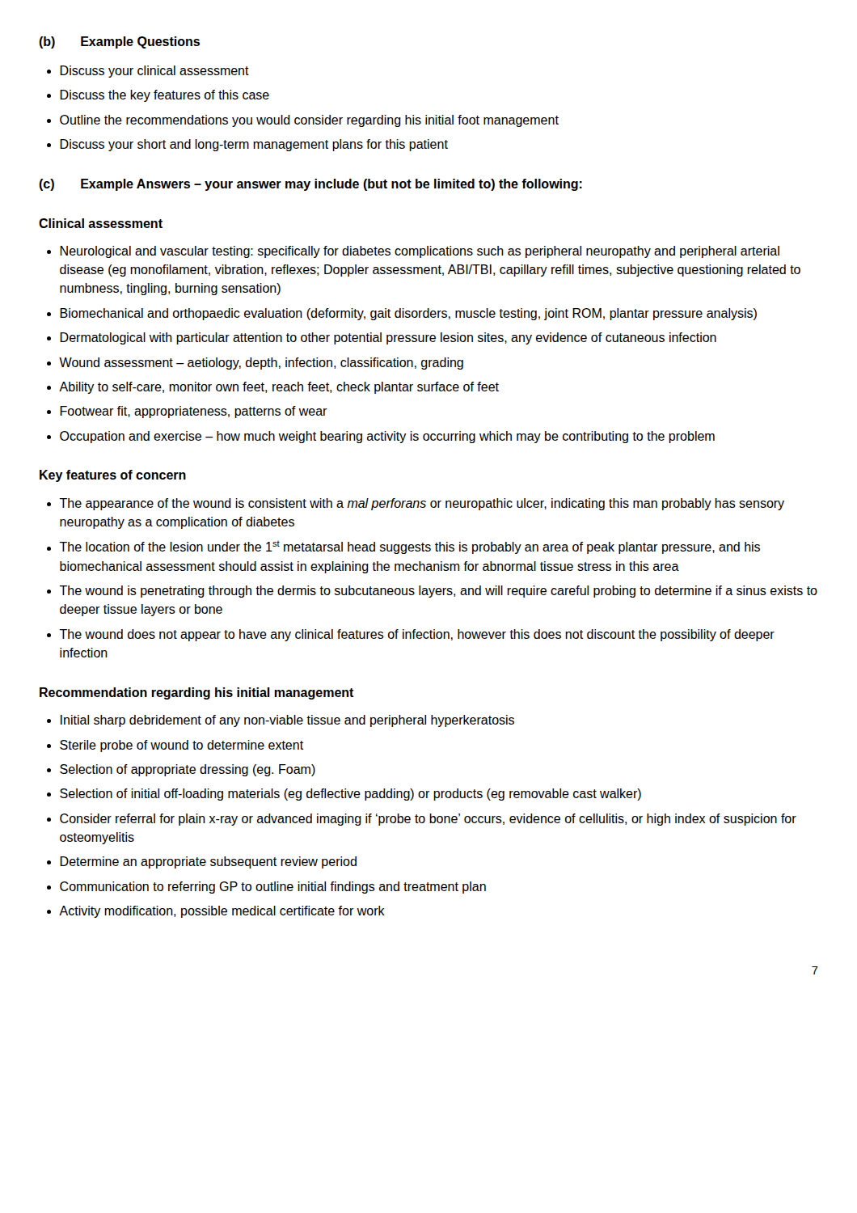(b) Example Questions
Discuss your clinical assessment
Discuss the key features of this case
Outline the recommendations you would consider regarding his initial foot management
Discuss your short and long-term management plans for this patient
(c) Example Answers – your answer may include (but not be limited to) the following:
Clinical assessment
Neurological and vascular testing: specifically for diabetes complications such as peripheral neuropathy and peripheral arterial disease (eg monofilament, vibration, reflexes; Doppler assessment, ABI/TBI, capillary refill times, subjective questioning related to numbness, tingling, burning sensation)
Biomechanical and orthopaedic evaluation (deformity, gait disorders, muscle testing, joint ROM, plantar pressure analysis)
Dermatological with particular attention to other potential pressure lesion sites, any evidence of cutaneous infection
Wound assessment – aetiology, depth, infection, classification, grading
Ability to self-care, monitor own feet, reach feet, check plantar surface of feet
Footwear fit, appropriateness, patterns of wear
Occupation and exercise – how much weight bearing activity is occurring which may be contributing to the problem
Key features of concern
The appearance of the wound is consistent with a mal perforans or neuropathic ulcer, indicating this man probably has sensory neuropathy as a complication of diabetes
The location of the lesion under the 1st metatarsal head suggests this is probably an area of peak plantar pressure, and his biomechanical assessment should assist in explaining the mechanism for abnormal tissue stress in this area
The wound is penetrating through the dermis to subcutaneous layers, and will require careful probing to determine if a sinus exists to deeper tissue layers or bone
The wound does not appear to have any clinical features of infection, however this does not discount the possibility of deeper infection
Recommendation regarding his initial management
Initial sharp debridement of any non-viable tissue and peripheral hyperkeratosis
Sterile probe of wound to determine extent
Selection of appropriate dressing (eg. Foam)
Selection of initial off-loading materials (eg deflective padding) or products (eg removable cast walker)
Consider referral for plain x-ray or advanced imaging if ‘probe to bone’ occurs, evidence of cellulitis, or high index of suspicion for osteomyelitis
Determine an appropriate subsequent review period
Communication to referring GP to outline initial findings and treatment plan
Activity modification, possible medical certificate for work
7